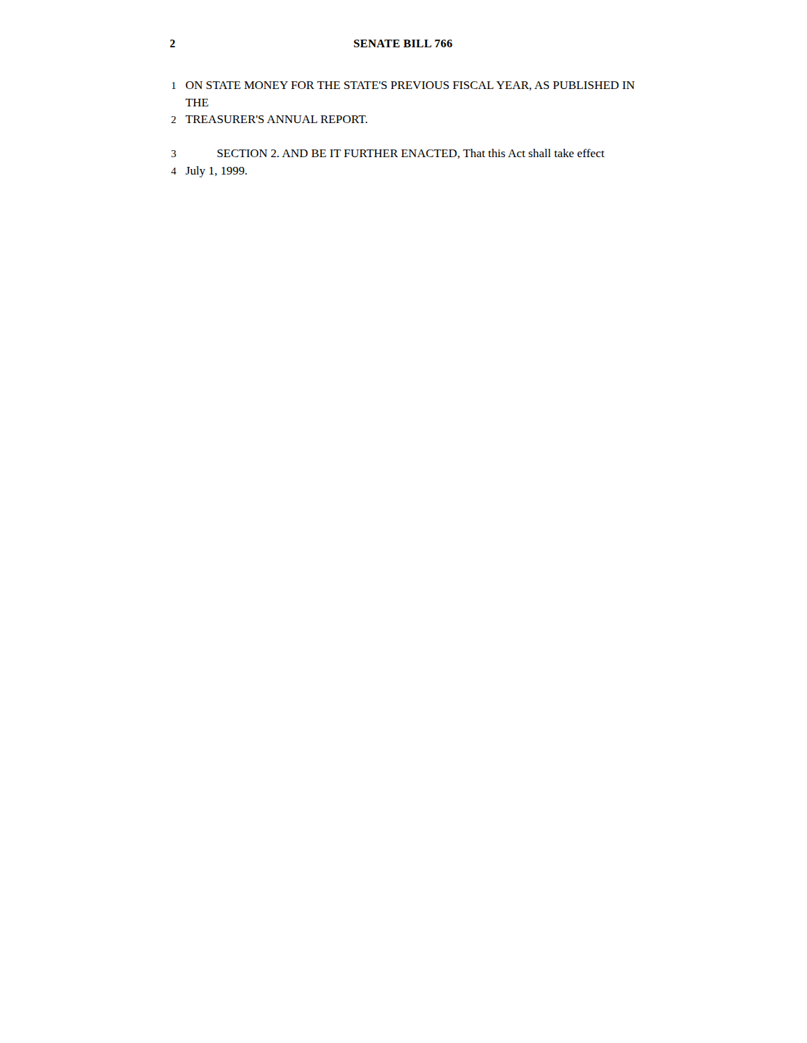2
SENATE BILL 766
1 ON STATE MONEY FOR THE STATE'S PREVIOUS FISCAL YEAR, AS PUBLISHED IN THE
2 TREASURER'S ANNUAL REPORT.
3 SECTION 2. AND BE IT FURTHER ENACTED, That this Act shall take effect
4 July 1, 1999.